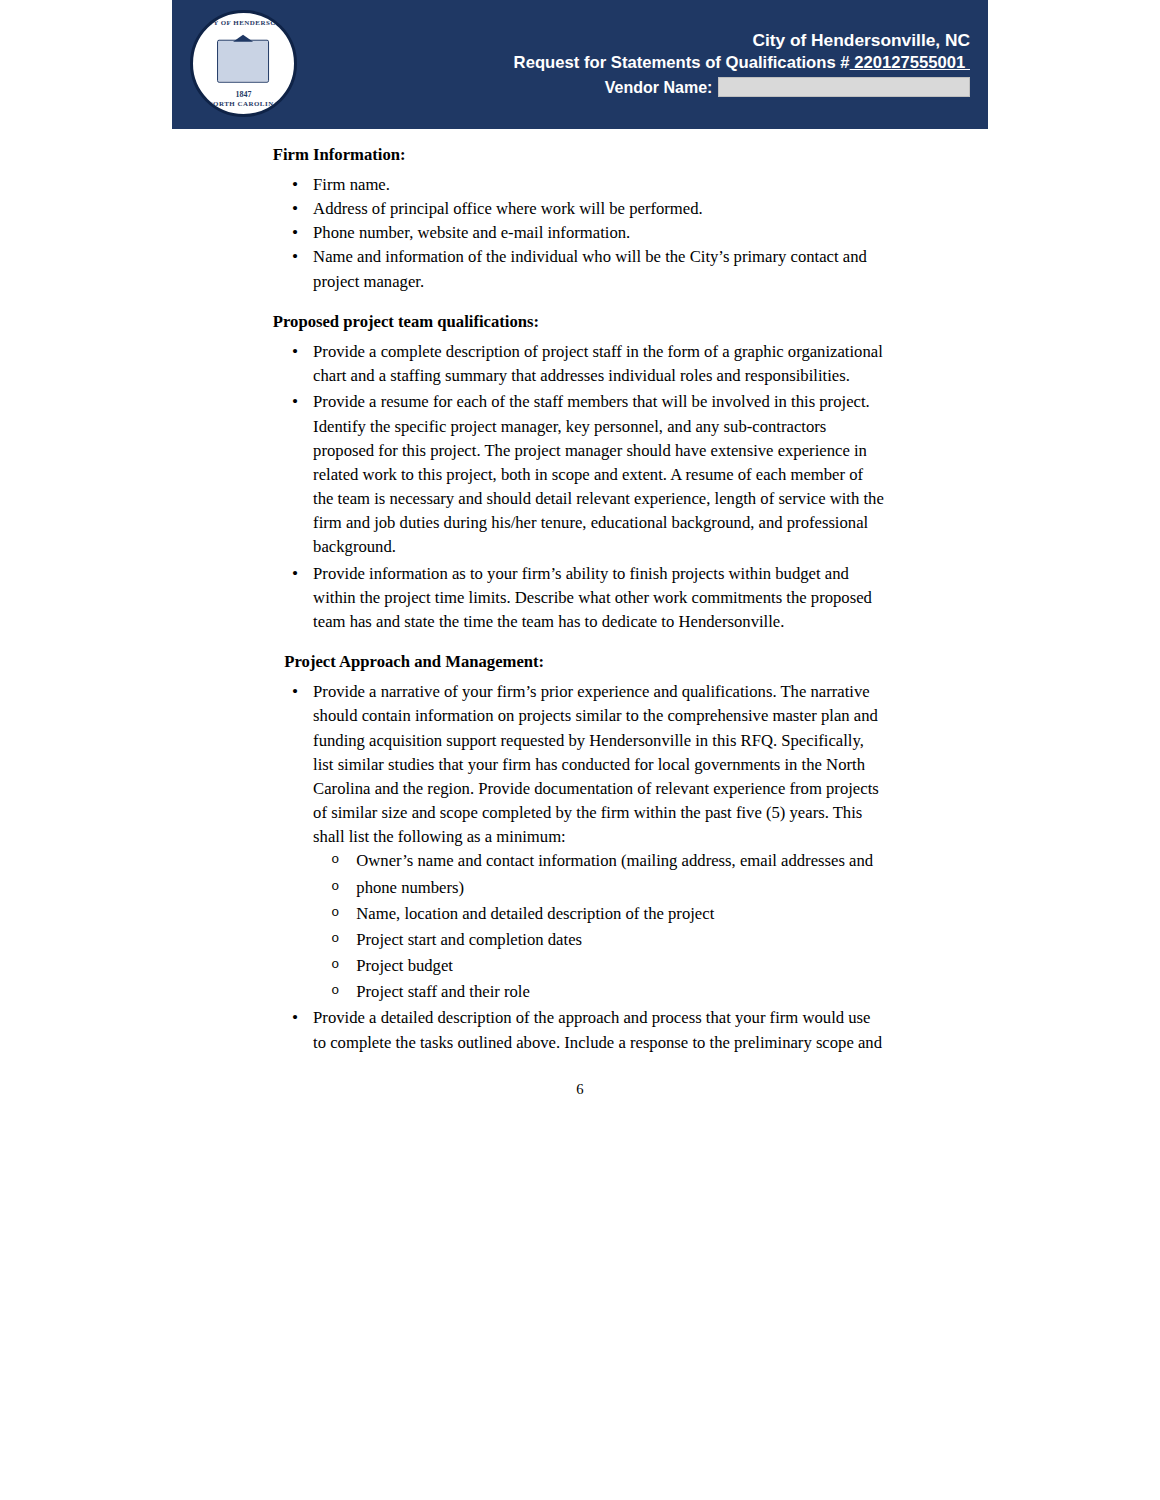THE CITY OF HENDERSONVILLE NORTH CAROLINA
1847
City of Hendersonville, NC
Request for Statements of Qualifications # 220127555001
Vendor Name:
Firm Information:
Firm name.
Address of principal office where work will be performed.
Phone number, website and e-mail information.
Name and information of the individual who will be the City’s primary contact and project manager.
Proposed project team qualifications:
Provide a complete description of project staff in the form of a graphic organizational chart and a staffing summary that addresses individual roles and responsibilities.
Provide a resume for each of the staff members that will be involved in this project. Identify the specific project manager, key personnel, and any sub-contractors proposed for this project. The project manager should have extensive experience in related work to this project, both in scope and extent. A resume of each member of the team is necessary and should detail relevant experience, length of service with the firm and job duties during his/her tenure, educational background, and professional background.
Provide information as to your firm’s ability to finish projects within budget and within the project time limits. Describe what other work commitments the proposed team has and state the time the team has to dedicate to Hendersonville.
Project Approach and Management:
Provide a narrative of your firm’s prior experience and qualifications. The narrative should contain information on projects similar to the comprehensive master plan and funding acquisition support requested by Hendersonville in this RFQ. Specifically, list similar studies that your firm has conducted for local governments in the North Carolina and the region. Provide documentation of relevant experience from projects of similar size and scope completed by the firm within the past five (5) years. This shall list the following as a minimum:
Owner’s name and contact information (mailing address, email addresses and
phone numbers)
Name, location and detailed description of the project
Project start and completion dates
Project budget
Project staff and their role
Provide a detailed description of the approach and process that your firm would use to complete the tasks outlined above. Include a response to the preliminary scope and
6